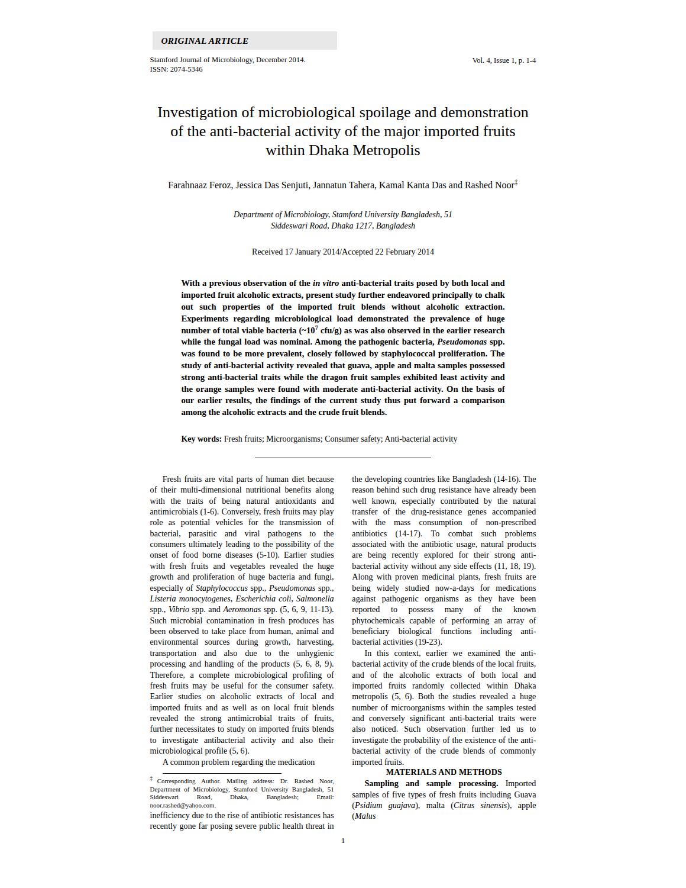ORIGINAL ARTICLE
Stamford Journal of Microbiology, December 2014.
ISSN: 2074-5346
Vol. 4, Issue 1, p. 1-4
Investigation of microbiological spoilage and demonstration of the anti-bacterial activity of the major imported fruits within Dhaka Metropolis
Farahnaaz Feroz, Jessica Das Senjuti, Jannatun Tahera, Kamal Kanta Das and Rashed Noor‡
Department of Microbiology, Stamford University Bangladesh, 51 Siddeswari Road, Dhaka 1217, Bangladesh
Received 17 January 2014/Accepted 22 February 2014
With a previous observation of the in vitro anti-bacterial traits posed by both local and imported fruit alcoholic extracts, present study further endeavored principally to chalk out such properties of the imported fruit blends without alcoholic extraction. Experiments regarding microbiological load demonstrated the prevalence of huge number of total viable bacteria (~107 cfu/g) as was also observed in the earlier research while the fungal load was nominal. Among the pathogenic bacteria, Pseudomonas spp. was found to be more prevalent, closely followed by staphylococcal proliferation. The study of anti-bacterial activity revealed that guava, apple and malta samples possessed strong anti-bacterial traits while the dragon fruit samples exhibited least activity and the orange samples were found with moderate anti-bacterial activity. On the basis of our earlier results, the findings of the current study thus put forward a comparison among the alcoholic extracts and the crude fruit blends.
Key words: Fresh fruits; Microorganisms; Consumer safety; Anti-bacterial activity
Fresh fruits are vital parts of human diet because of their multi-dimensional nutritional benefits along with the traits of being natural antioxidants and antimicrobials (1-6). Conversely, fresh fruits may play role as potential vehicles for the transmission of bacterial, parasitic and viral pathogens to the consumers ultimately leading to the possibility of the onset of food borne diseases (5-10). Earlier studies with fresh fruits and vegetables revealed the huge growth and proliferation of huge bacteria and fungi, especially of Staphylococcus spp., Pseudomonas spp., Listeria monocytogenes, Escherichia coli, Salmonella spp., Vibrio spp. and Aeromonas spp. (5, 6, 9, 11-13). Such microbial contamination in fresh produces has been observed to take place from human, animal and environmental sources during growth, harvesting, transportation and also due to the unhygienic processing and handling of the products (5, 6, 8, 9). Therefore, a complete microbiological profiling of fresh fruits may be useful for the consumer safety. Earlier studies on alcoholic extracts of local and imported fruits and as well as on local fruit blends revealed the strong antimicrobial traits of fruits, further necessitates to study on imported fruits blends to investigate antibacterial activity and also their microbiological profile (5, 6).
A common problem regarding the medication
‡Corresponding Author. Mailing address: Dr. Rashed Noor, Department of Microbiology, Stamford University Bangladesh, 51 Siddeswari Road, Dhaka, Bangladesh; Email: noor.rashed@yahoo.com.
inefficiency due to the rise of antibiotic resistances has recently gone far posing severe public health threat in the developing countries like Bangladesh (14-16). The reason behind such drug resistance have already been well known, especially contributed by the natural transfer of the drug-resistance genes accompanied with the mass consumption of non-prescribed antibiotics (14-17). To combat such problems associated with the antibiotic usage, natural products are being recently explored for their strong anti-bacterial activity without any side effects (11, 18, 19). Along with proven medicinal plants, fresh fruits are being widely studied now-a-days for medications against pathogenic organisms as they have been reported to possess many of the known phytochemicals capable of performing an array of beneficiary biological functions including anti-bacterial activities (19-23).
In this context, earlier we examined the anti-bacterial activity of the crude blends of the local fruits, and of the alcoholic extracts of both local and imported fruits randomly collected within Dhaka metropolis (5, 6). Both the studies revealed a huge number of microorganisms within the samples tested and conversely significant anti-bacterial traits were also noticed. Such observation further led us to investigate the probability of the existence of the anti-bacterial activity of the crude blends of commonly imported fruits.
MATERIALS AND METHODS
Sampling and sample processing. Imported samples of five types of fresh fruits including Guava (Psidium guajava), malta (Citrus sinensis), apple (Malus
1